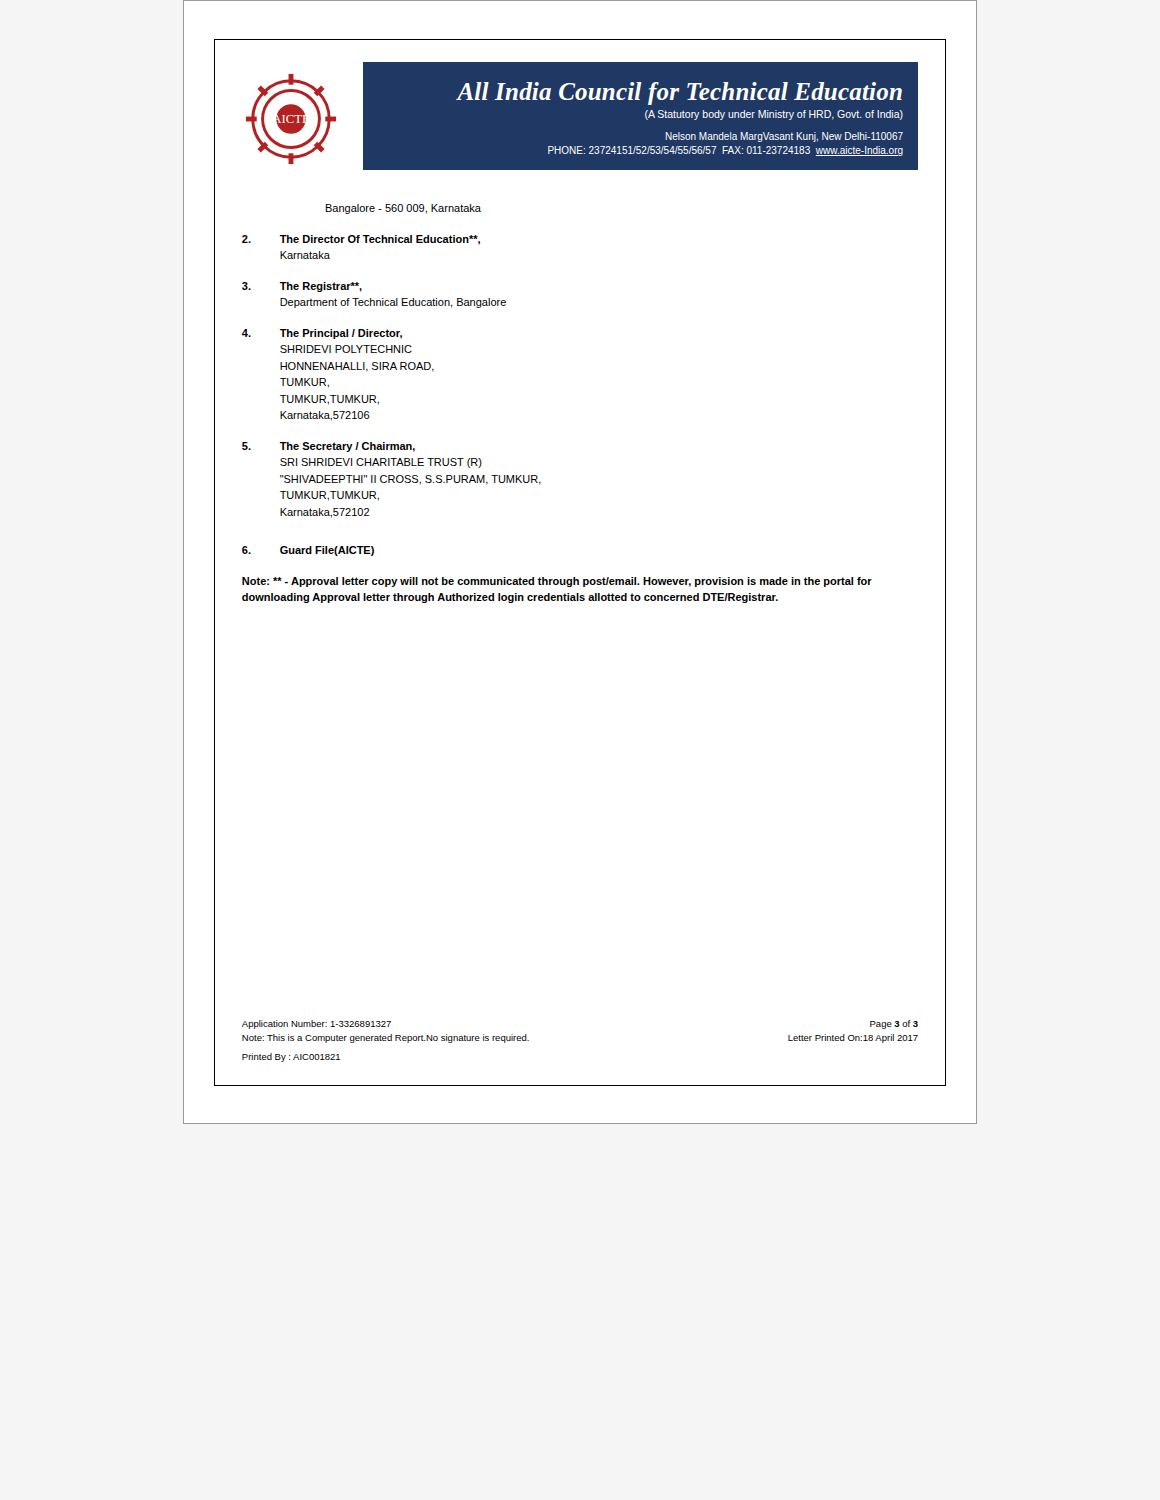All India Council for Technical Education
(A Statutory body under Ministry of HRD, Govt. of India)
Nelson Mandela MargVasant Kunj, New Delhi-110067
PHONE: 23724151/52/53/54/55/56/57 FAX: 011-23724183 www.aicte-India.org
Bangalore - 560 009, Karnataka
2. The Director Of Technical Education**,
Karnataka
3. The Registrar**,
Department of Technical Education, Bangalore
4. The Principal / Director,
SHRIDEVI POLYTECHNIC
HONNENAHALLI, SIRA ROAD,
TUMKUR,
TUMKUR,TUMKUR,
Karnataka,572106
5. The Secretary / Chairman,
SRI SHRIDEVI CHARITABLE TRUST (R)
"SHIVADEEPTHI" II CROSS, S.S.PURAM, TUMKUR,
TUMKUR,TUMKUR,
Karnataka,572102
6. Guard File(AICTE)
Note: ** - Approval letter copy will not be communicated through post/email. However, provision is made in the portal for downloading Approval letter through Authorized login credentials allotted to concerned DTE/Registrar.
Application Number: 1-3326891327
Note: This is a Computer generated Report.No signature is required.
Page 3 of 3
Letter Printed On:18 April 2017
Printed By : AIC001821